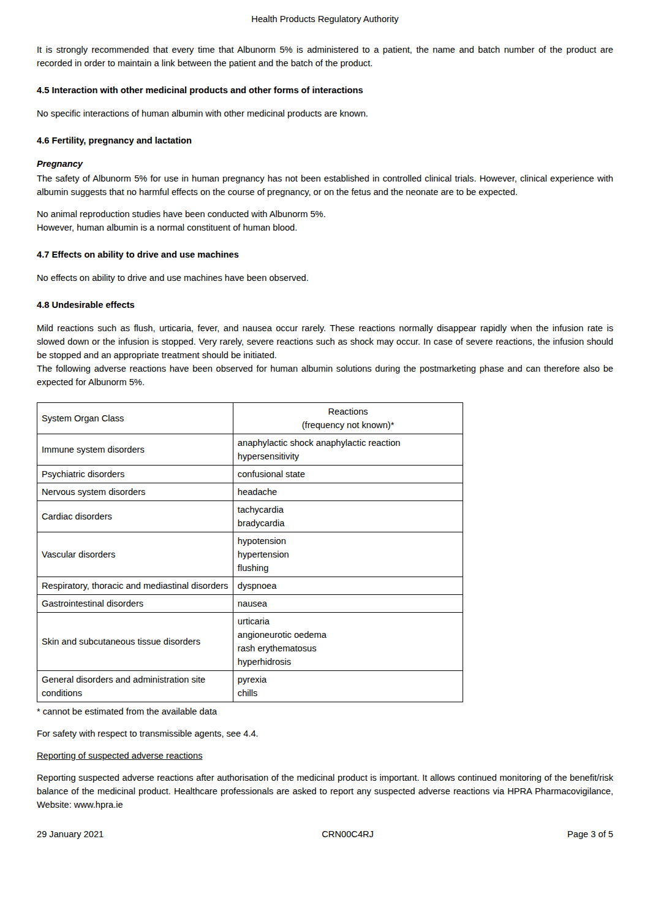Health Products Regulatory Authority
It is strongly recommended that every time that Albunorm 5% is administered to a patient, the name and batch number of the product are recorded in order to maintain a link between the patient and the batch of the product.
4.5 Interaction with other medicinal products and other forms of interactions
No specific interactions of human albumin with other medicinal products are known.
4.6 Fertility, pregnancy and lactation
Pregnancy
The safety of Albunorm 5% for use in human pregnancy has not been established in controlled clinical trials. However, clinical experience with albumin suggests that no harmful effects on the course of pregnancy, or on the fetus and the neonate are to be expected.
No animal reproduction studies have been conducted with Albunorm 5%.
However, human albumin is a normal constituent of human blood.
4.7 Effects on ability to drive and use machines
No effects on ability to drive and use machines have been observed.
4.8 Undesirable effects
Mild reactions such as flush, urticaria, fever, and nausea occur rarely. These reactions normally disappear rapidly when the infusion rate is slowed down or the infusion is stopped. Very rarely, severe reactions such as shock may occur. In case of severe reactions, the infusion should be stopped and an appropriate treatment should be initiated.
The following adverse reactions have been observed for human albumin solutions during the postmarketing phase and can therefore also be expected for Albunorm 5%.
| System Organ Class | Reactions (frequency not known)* |
| Immune system disorders | anaphylactic shock anaphylactic reaction hypersensitivity |
| Psychiatric disorders | confusional state |
| Nervous system disorders | headache |
| Cardiac disorders | tachycardia bradycardia |
| Vascular disorders | hypotension hypertension flushing |
| Respiratory, thoracic and mediastinal disorders | dyspnoea |
| Gastrointestinal disorders | nausea |
| Skin and subcutaneous tissue disorders | urticaria angioneurotic oedema rash erythematosus hyperhidrosis |
| General disorders and administration site conditions | pyrexia chills |
* cannot be estimated from the available data
For safety with respect to transmissible agents, see 4.4.
Reporting of suspected adverse reactions
Reporting suspected adverse reactions after authorisation of the medicinal product is important. It allows continued monitoring of the benefit/risk balance of the medicinal product. Healthcare professionals are asked to report any suspected adverse reactions via HPRA Pharmacovigilance, Website: www.hpra.ie
29 January 2021 CRN00C4RJ Page 3 of 5